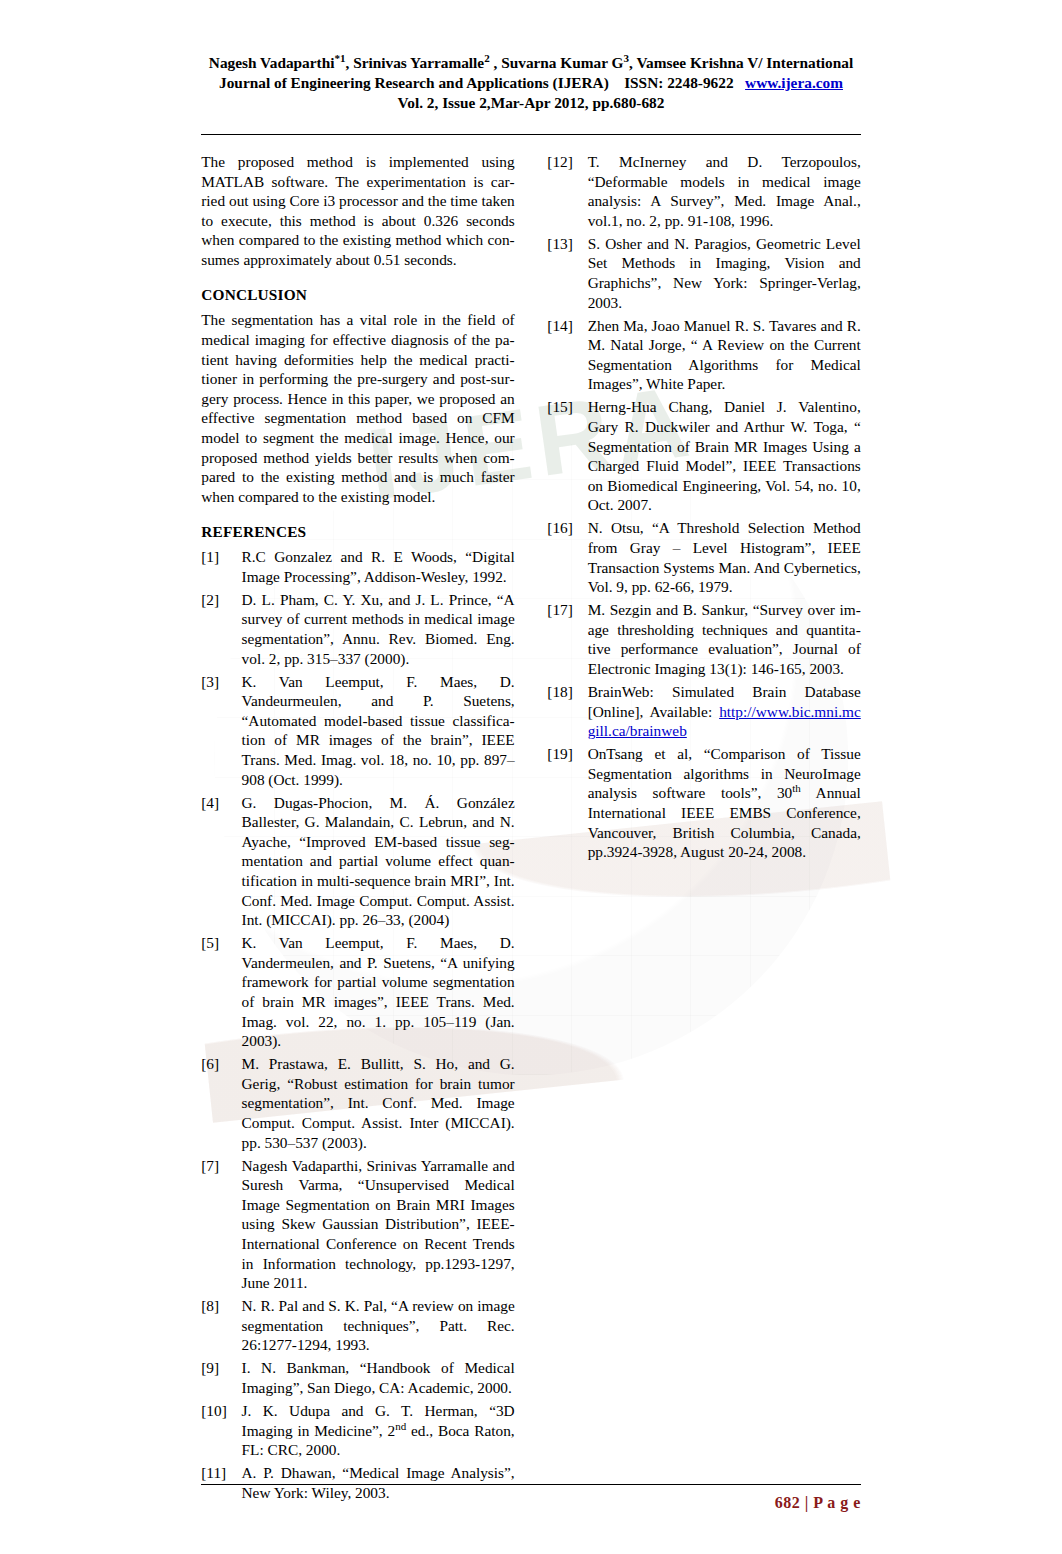IJERA
Nagesh Vadaparthi*1, Srinivas Yarramalle2 , Suvarna Kumar G3, Vamsee Krishna V/ International Journal of Engineering Research and Applications (IJERA) ISSN: 2248-9622 www.ijera.com Vol. 2, Issue 2,Mar-Apr 2012, pp.680-682
The proposed method is implemented using MATLAB software. The experimentation is carried out using Core i3 processor and the time taken to execute, this method is about 0.326 seconds when compared to the existing method which consumes approximately about 0.51 seconds.
Conclusion
The segmentation has a vital role in the field of medical imaging for effective diagnosis of the patient having deformities help the medical practitioner in performing the pre-surgery and post-surgery process. Hence in this paper, we proposed an effective segmentation method based on CFM model to segment the medical image. Hence, our proposed method yields better results when compared to the existing method and is much faster when compared to the existing model.
References
[1] R.C Gonzalez and R. E Woods, “Digital Image Processing”, Addison-Wesley, 1992.
[2] D. L. Pham, C. Y. Xu, and J. L. Prince, “A survey of current methods in medical image segmentation”, Annu. Rev. Biomed. Eng. vol. 2, pp. 315–337 (2000).
[3] K. Van Leemput, F. Maes, D. Vandeurmeulen, and P. Suetens, “Automated model-based tissue classification of MR images of the brain”, IEEE Trans. Med. Imag. vol. 18, no. 10, pp. 897–908 (Oct. 1999).
[4] G. Dugas-Phocion, M. Á. González Ballester, G. Malandain, C. Lebrun, and N. Ayache, “Improved EM-based tissue segmentation and partial volume effect quantification in multi-sequence brain MRI”, Int. Conf. Med. Image Comput. Comput. Assist. Int. (MICCAI). pp. 26–33, (2004)
[5] K. Van Leemput, F. Maes, D. Vandermeulen, and P. Suetens, “A unifying framework for partial volume segmentation of brain MR images”, IEEE Trans. Med. Imag. vol. 22, no. 1. pp. 105–119 (Jan. 2003).
[6] M. Prastawa, E. Bullitt, S. Ho, and G. Gerig, “Robust estimation for brain tumor segmentation”, Int. Conf. Med. Image Comput. Comput. Assist. Inter (MICCAI). pp. 530–537 (2003).
[7] Nagesh Vadaparthi, Srinivas Yarramalle and Suresh Varma, “Unsupervised Medical Image Segmentation on Brain MRI Images using Skew Gaussian Distribution”, IEEE-International Conference on Recent Trends in Information technology, pp.1293-1297, June 2011.
[8] N. R. Pal and S. K. Pal, “A review on image segmentation techniques”, Patt. Rec. 26:1277-1294, 1993.
[9] I. N. Bankman, “Handbook of Medical Imaging”, San Diego, CA: Academic, 2000.
[10] J. K. Udupa and G. T. Herman, “3D Imaging in Medicine”, 2nd ed., Boca Raton, FL: CRC, 2000.
[11] A. P. Dhawan, “Medical Image Analysis”, New York: Wiley, 2003.
[12] T. McInerney and D. Terzopoulos, “Deformable models in medical image analysis: A Survey”, Med. Image Anal., vol.1, no. 2, pp. 91-108, 1996.
[13] S. Osher and N. Paragios, Geometric Level Set Methods in Imaging, Vision and Graphichs”, New York: Springer-Verlag, 2003.
[14] Zhen Ma, Joao Manuel R. S. Tavares and R. M. Natal Jorge, “ A Review on the Current Segmentation Algorithms for Medical Images”, White Paper.
[15] Herng-Hua Chang, Daniel J. Valentino, Gary R. Duckwiler and Arthur W. Toga, “ Segmentation of Brain MR Images Using a Charged Fluid Model”, IEEE Transactions on Biomedical Engineering, Vol. 54, no. 10, Oct. 2007.
[16] N. Otsu, “A Threshold Selection Method from Gray – Level Histogram”, IEEE Transaction Systems Man. And Cybernetics, Vol. 9, pp. 62-66, 1979.
[17] M. Sezgin and B. Sankur, “Survey over image thresholding techniques and quantitative performance evaluation”, Journal of Electronic Imaging 13(1): 146-165, 2003.
[18] BrainWeb: Simulated Brain Database [Online], Available: http://www.bic.mni.mcgill.ca/brainweb
[19] OnTsang et al, “Comparison of Tissue Segmentation algorithms in NeuroImage analysis software tools”, 30th Annual International IEEE EMBS Conference, Vancouver, British Columbia, Canada, pp.3924-3928, August 20-24, 2008.
682 | P a g e